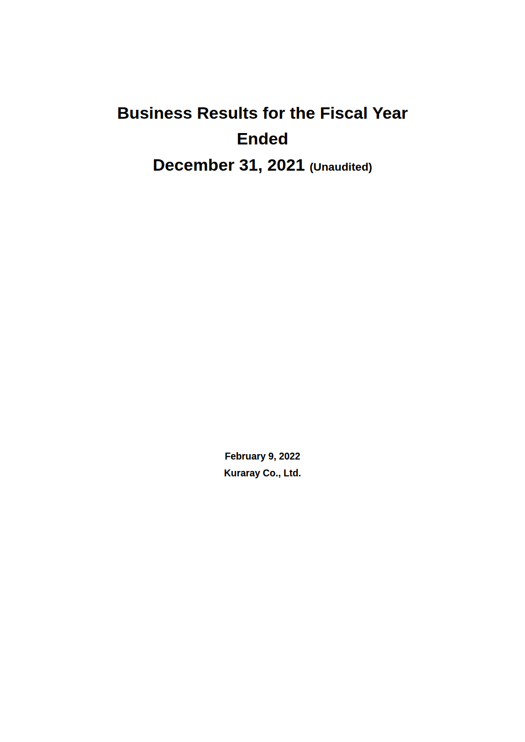Business Results for the Fiscal Year Ended
December 31, 2021 (Unaudited)
February 9, 2022
Kuraray Co., Ltd.